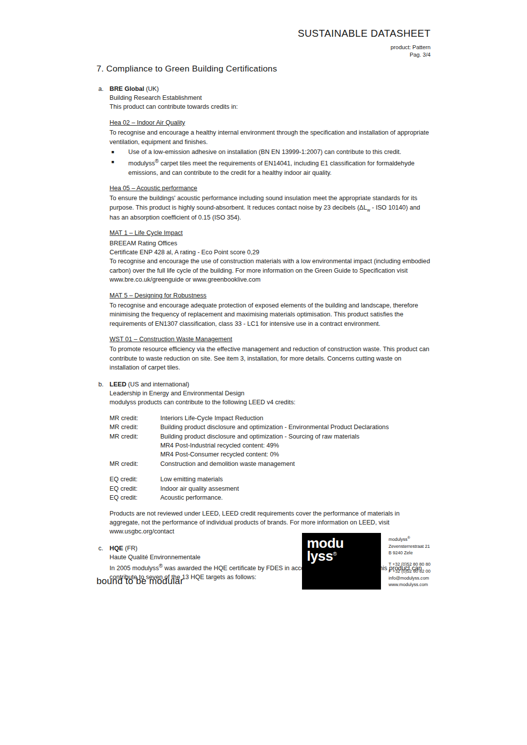SUSTAINABLE DATASHEET
product: Pattern
Pag. 3/4
7. Compliance to Green Building Certifications
a.
BRE Global (UK)
Building Research Establishment
This product can contribute towards credits in:
Hea 02 – Indoor Air Quality
To recognise and encourage a healthy internal environment through the specification and installation of appropriate ventilation, equipment and finishes.
Use of a low-emission adhesive on installation (BN EN 13999-1:2007) can contribute to this credit.
modulyss® carpet tiles meet the requirements of EN14041, including E1 classification for formaldehyde emissions, and can contribute to the credit for a healthy indoor air quality.
Hea 05 – Acoustic performance
To ensure the buildings' acoustic performance including sound insulation meet the appropriate standards for its purpose. This product is highly sound-absorbent. It reduces contact noise by 23 decibels (ΔLw - ISO 10140) and has an absorption coefficient of 0.15 (ISO 354).
MAT 1 – Life Cycle Impact
BREEAM Rating Offices
Certificate ENP 428 al, A rating - Eco Point score 0,29
To recognise and encourage the use of construction materials with a low environmental impact (including embodied carbon) over the full life cycle of the building. For more information on the Green Guide to Specification visit www.bre.co.uk/greenguide or www.greenbooklive.com
MAT 5 – Designing for Robustness
To recognise and encourage adequate protection of exposed elements of the building and landscape, therefore minimising the frequency of replacement and maximising materials optimisation. This product satisfies the requirements of EN1307 classification, class 33 - LC1 for intensive use in a contract environment.
WST 01 – Construction Waste Management
To promote resource efficiency via the effective management and reduction of construction waste. This product can contribute to waste reduction on site. See item 3, installation, for more details. Concerns cutting waste on installation of carpet tiles.
b.
LEED (US and international)
Leadership in Energy and Environmental Design
modulyss products can contribute to the following LEED v4 credits:
MR credit:
Interiors Life-Cycle Impact Reduction
MR credit:
Building product disclosure and optimization - Environmental Product Declarations
MR credit:
Building product disclosure and optimization - Sourcing of raw materials
MR4 Post-Industrial recycled content: 49%
MR4 Post-Consumer recycled content: 0%
MR credit:
Construction and demolition waste management
EQ credit:
Low emitting materials
EQ credit:
Indoor air quality assesment
EQ credit:
Acoustic performance.
Products are not reviewed under LEED, LEED credit requirements cover the performance of materials in aggregate, not the performance of individual products of brands. For more information on LEED, visit www.usgbc.org/contact
c.
HQE (FR)
Haute Qualité Environnementale
In 2005 modulyss® was awarded the HQE certificate by FDES in accordance with NF P01 010. This product can contribute to seven of the 13 HQE targets as follows:
bound to be modular
modu
lyss®
modulyss®
Zevensterrestraat 21
B 9240 Zele
T +32 (0)52 80 80 80
F +32 (0)52 80 82 00
info@modulyss.com
www.modulyss.com